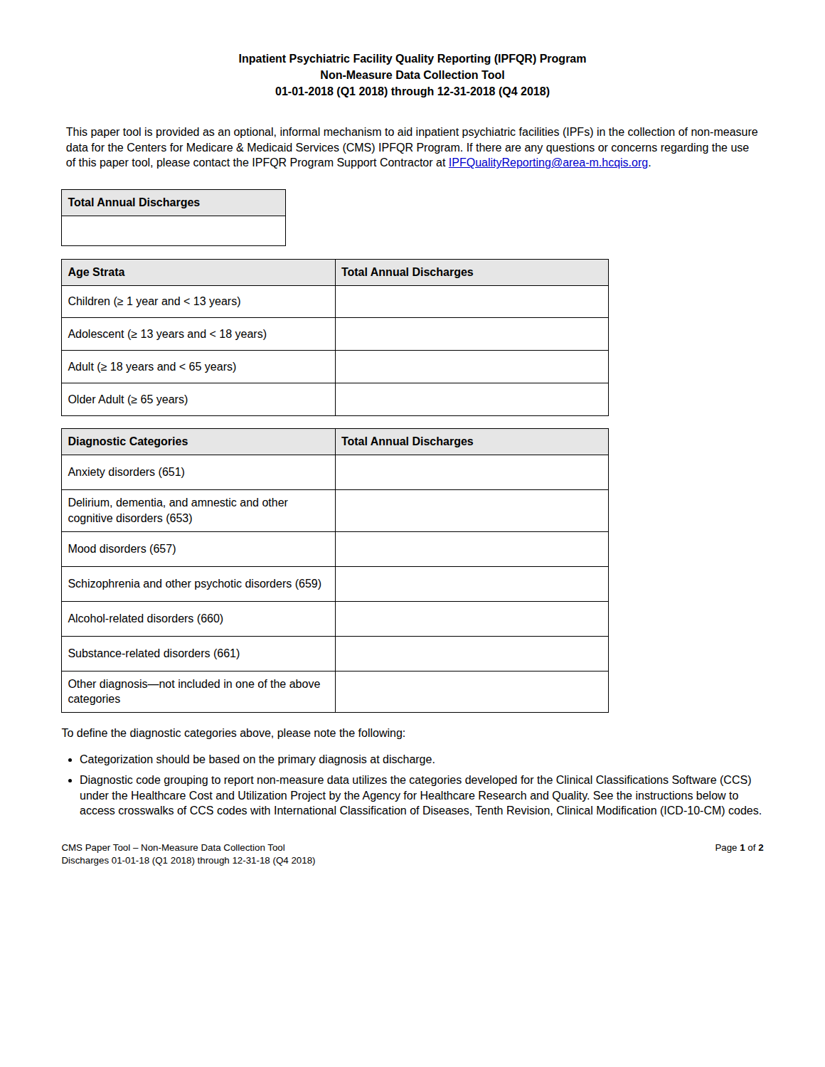Inpatient Psychiatric Facility Quality Reporting (IPFQR) Program
Non-Measure Data Collection Tool
01-01-2018 (Q1 2018) through 12-31-2018 (Q4 2018)
This paper tool is provided as an optional, informal mechanism to aid inpatient psychiatric facilities (IPFs) in the collection of non-measure data for the Centers for Medicare & Medicaid Services (CMS) IPFQR Program. If there are any questions or concerns regarding the use of this paper tool, please contact the IPFQR Program Support Contractor at IPFQualityReporting@area-m.hcqis.org.
| Total Annual Discharges |
| --- |
| Age Strata | Total Annual Discharges |
| --- | --- |
| Children (≥ 1 year and < 13 years) | |
| Adolescent (≥ 13 years and < 18 years) | |
| Adult (≥ 18 years and < 65 years) | |
| Older Adult (≥ 65 years) | |
| Diagnostic Categories | Total Annual Discharges |
| --- | --- |
| Anxiety disorders (651) | |
| Delirium, dementia, and amnestic and other cognitive disorders (653) | |
| Mood disorders (657) | |
| Schizophrenia and other psychotic disorders (659) | |
| Alcohol-related disorders (660) | |
| Substance-related disorders (661) | |
| Other diagnosis—not included in one of the above categories | |
To define the diagnostic categories above, please note the following:
Categorization should be based on the primary diagnosis at discharge.
Diagnostic code grouping to report non-measure data utilizes the categories developed for the Clinical Classifications Software (CCS) under the Healthcare Cost and Utilization Project by the Agency for Healthcare Research and Quality. See the instructions below to access crosswalks of CCS codes with International Classification of Diseases, Tenth Revision, Clinical Modification (ICD-10-CM) codes.
CMS Paper Tool – Non-Measure Data Collection Tool
Discharges 01-01-18 (Q1 2018) through 12-31-18 (Q4 2018)
Page 1 of 2